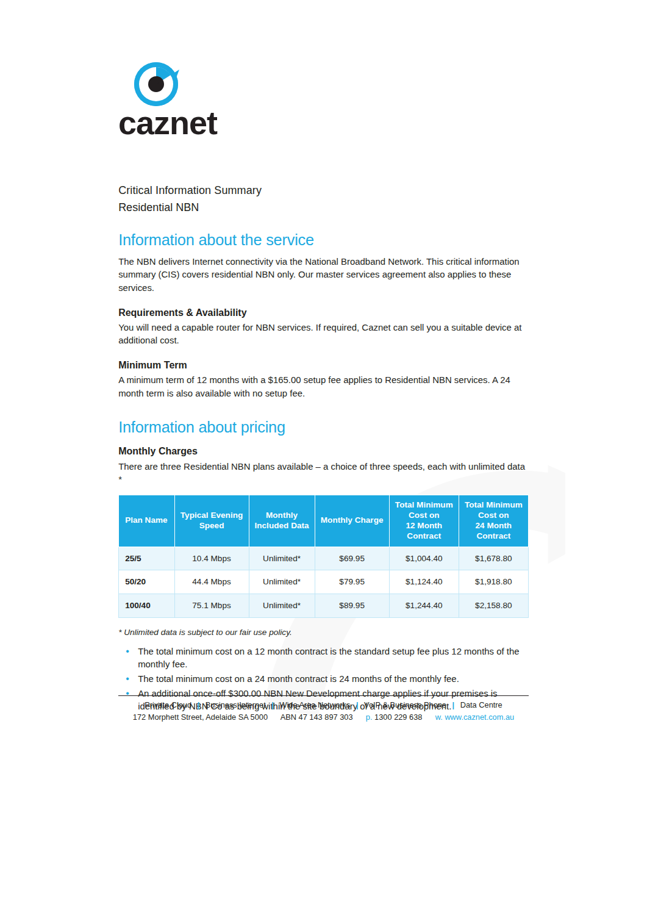caznet
Critical Information Summary
Residential NBN
Information about the service
The NBN delivers Internet connectivity via the National Broadband Network. This critical information summary (CIS) covers residential NBN only. Our master services agreement also applies to these services.
Requirements & Availability
You will need a capable router for NBN services. If required, Caznet can sell you a suitable device at additional cost.
Minimum Term
A minimum term of 12 months with a $165.00 setup fee applies to Residential NBN services. A 24 month term is also available with no setup fee.
Information about pricing
Monthly Charges
There are three Residential NBN plans available – a choice of three speeds, each with unlimited data *
| Plan Name | Typical Evening Speed | Monthly Included Data | Monthly Charge | Total Minimum Cost on 12 Month Contract | Total Minimum Cost on 24 Month Contract |
| --- | --- | --- | --- | --- | --- |
| 25/5 | 10.4 Mbps | Unlimited* | $69.95 | $1,004.40 | $1,678.80 |
| 50/20 | 44.4 Mbps | Unlimited* | $79.95 | $1,124.40 | $1,918.80 |
| 100/40 | 75.1 Mbps | Unlimited* | $89.95 | $1,244.40 | $2,158.80 |
* Unlimited data is subject to our fair use policy.
The total minimum cost on a 12 month contract is the standard setup fee plus 12 months of the monthly fee.
The total minimum cost on a 24 month contract is 24 months of the monthly fee.
An additional once-off $300.00 NBN New Development charge applies if your premises is identified by NBN Co as being within the site boundary of a new development.
Private Cloud | Business Internet | Wide Area Networks | VoIP & Business Phone | Data Centre
172 Morphett Street, Adelaide SA 5000 ABN 47 143 897 303 p. 1300 229 638 w. www.caznet.com.au